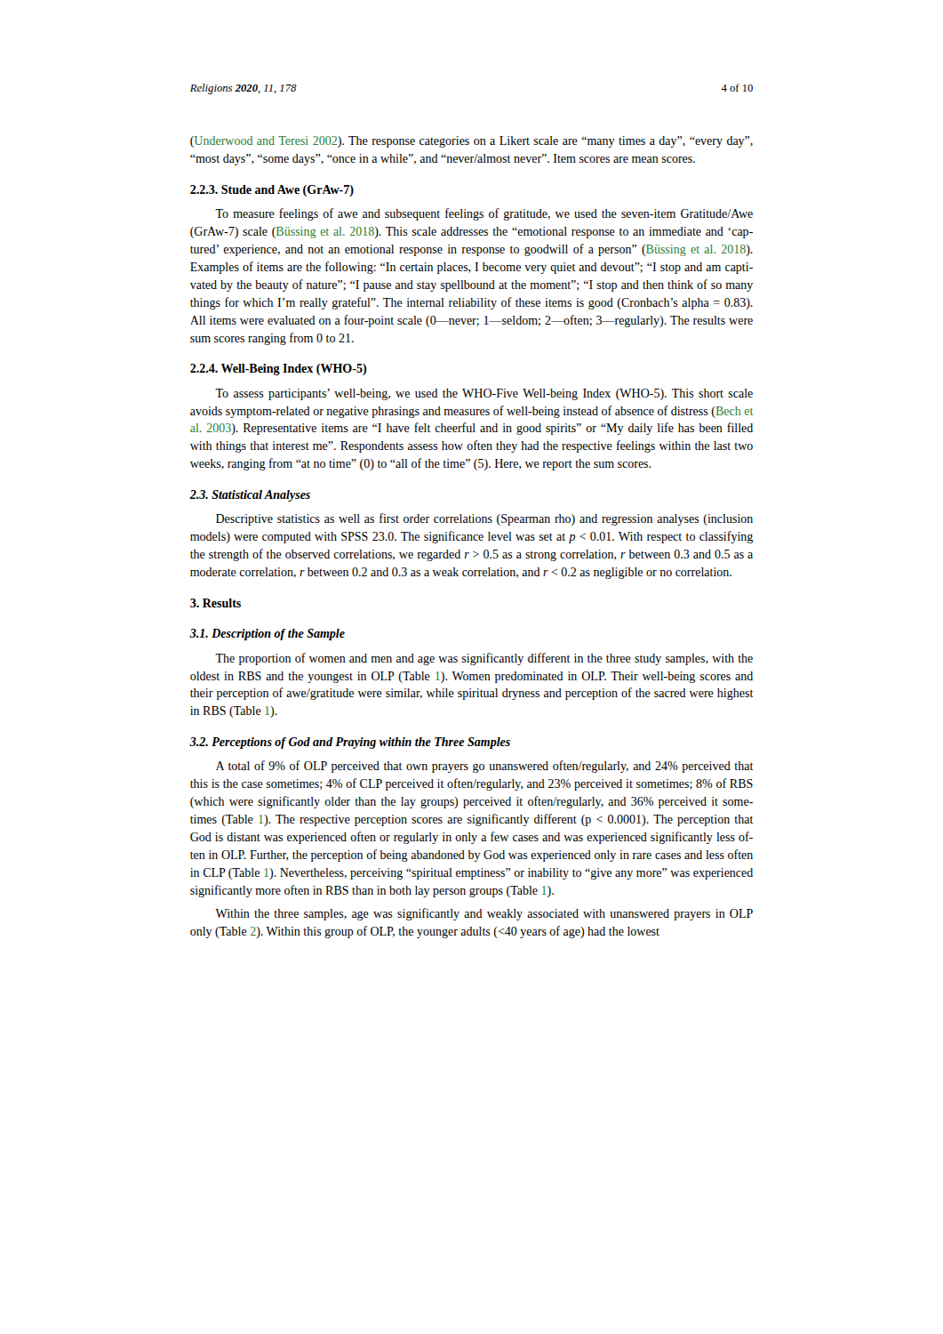Religions 2020, 11, 178 4 of 10
(Underwood and Teresi 2002). The response categories on a Likert scale are “many times a day”, “every day”, “most days”, “some days”, “once in a while”, and “never/almost never”. Item scores are mean scores.
2.2.3. Stude and Awe (GrAw-7)
To measure feelings of awe and subsequent feelings of gratitude, we used the seven-item Gratitude/Awe (GrAw-7) scale (Büssing et al. 2018). This scale addresses the “emotional response to an immediate and ‘captured’ experience, and not an emotional response in response to goodwill of a person” (Büssing et al. 2018). Examples of items are the following: “In certain places, I become very quiet and devout”; “I stop and am captivated by the beauty of nature”; “I pause and stay spellbound at the moment”; “I stop and then think of so many things for which I’m really grateful”. The internal reliability of these items is good (Cronbach’s alpha = 0.83). All items were evaluated on a four-point scale (0—never; 1—seldom; 2—often; 3—regularly). The results were sum scores ranging from 0 to 21.
2.2.4. Well-Being Index (WHO-5)
To assess participants’ well-being, we used the WHO-Five Well-being Index (WHO-5). This short scale avoids symptom-related or negative phrasings and measures of well-being instead of absence of distress (Bech et al. 2003). Representative items are “I have felt cheerful and in good spirits” or “My daily life has been filled with things that interest me”. Respondents assess how often they had the respective feelings within the last two weeks, ranging from “at no time” (0) to “all of the time” (5). Here, we report the sum scores.
2.3. Statistical Analyses
Descriptive statistics as well as first order correlations (Spearman rho) and regression analyses (inclusion models) were computed with SPSS 23.0. The significance level was set at p < 0.01. With respect to classifying the strength of the observed correlations, we regarded r > 0.5 as a strong correlation, r between 0.3 and 0.5 as a moderate correlation, r between 0.2 and 0.3 as a weak correlation, and r < 0.2 as negligible or no correlation.
3. Results
3.1. Description of the Sample
The proportion of women and men and age was significantly different in the three study samples, with the oldest in RBS and the youngest in OLP (Table 1). Women predominated in OLP. Their well-being scores and their perception of awe/gratitude were similar, while spiritual dryness and perception of the sacred were highest in RBS (Table 1).
3.2. Perceptions of God and Praying within the Three Samples
A total of 9% of OLP perceived that own prayers go unanswered often/regularly, and 24% perceived that this is the case sometimes; 4% of CLP perceived it often/regularly, and 23% perceived it sometimes; 8% of RBS (which were significantly older than the lay groups) perceived it often/regularly, and 36% perceived it sometimes (Table 1). The respective perception scores are significantly different (p < 0.0001). The perception that God is distant was experienced often or regularly in only a few cases and was experienced significantly less often in OLP. Further, the perception of being abandoned by God was experienced only in rare cases and less often in CLP (Table 1). Nevertheless, perceiving “spiritual emptiness” or inability to “give any more” was experienced significantly more often in RBS than in both lay person groups (Table 1).
Within the three samples, age was significantly and weakly associated with unanswered prayers in OLP only (Table 2). Within this group of OLP, the younger adults (<40 years of age) had the lowest